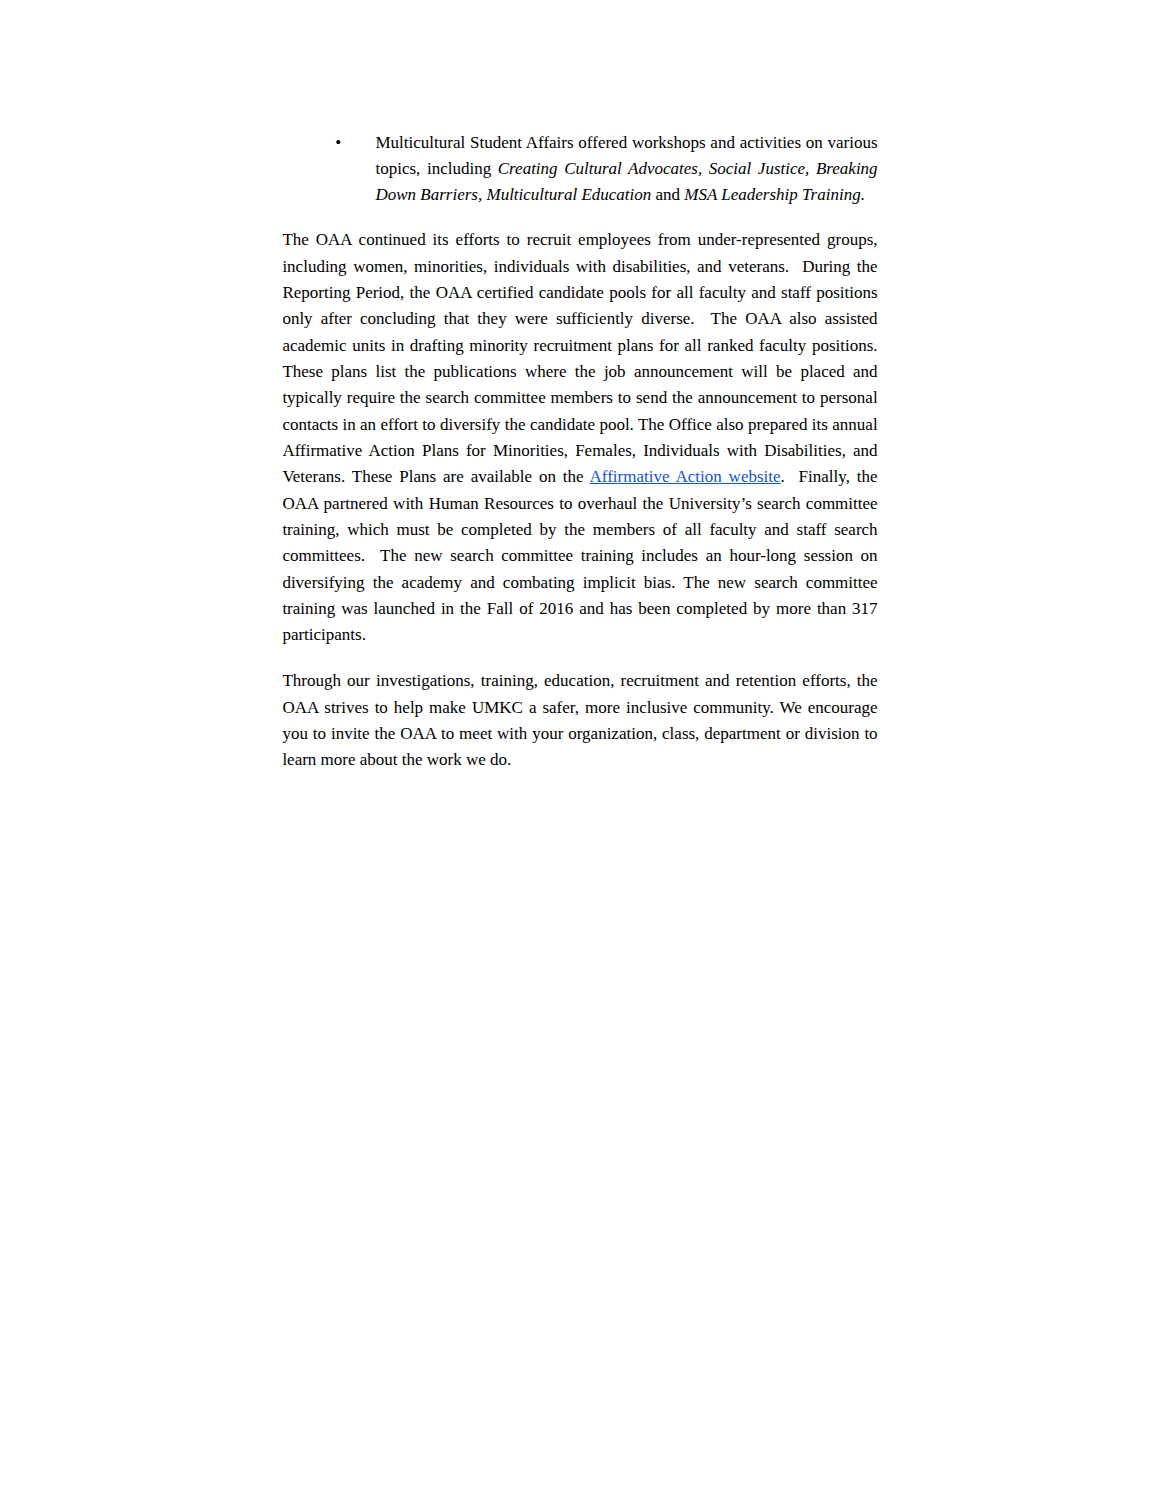Multicultural Student Affairs offered workshops and activities on various topics, including Creating Cultural Advocates, Social Justice, Breaking Down Barriers, Multicultural Education and MSA Leadership Training.
The OAA continued its efforts to recruit employees from under-represented groups, including women, minorities, individuals with disabilities, and veterans. During the Reporting Period, the OAA certified candidate pools for all faculty and staff positions only after concluding that they were sufficiently diverse. The OAA also assisted academic units in drafting minority recruitment plans for all ranked faculty positions. These plans list the publications where the job announcement will be placed and typically require the search committee members to send the announcement to personal contacts in an effort to diversify the candidate pool. The Office also prepared its annual Affirmative Action Plans for Minorities, Females, Individuals with Disabilities, and Veterans. These Plans are available on the Affirmative Action website. Finally, the OAA partnered with Human Resources to overhaul the University’s search committee training, which must be completed by the members of all faculty and staff search committees. The new search committee training includes an hour-long session on diversifying the academy and combating implicit bias. The new search committee training was launched in the Fall of 2016 and has been completed by more than 317 participants.
Through our investigations, training, education, recruitment and retention efforts, the OAA strives to help make UMKC a safer, more inclusive community. We encourage you to invite the OAA to meet with your organization, class, department or division to learn more about the work we do.